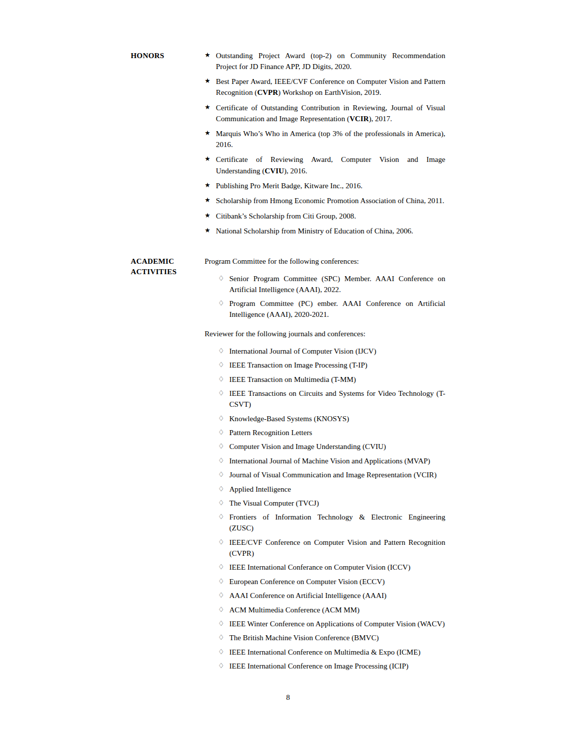HONORS
Outstanding Project Award (top-2) on Community Recommendation Project for JD Finance APP, JD Digits, 2020.
Best Paper Award, IEEE/CVF Conference on Computer Vision and Pattern Recognition (CVPR) Workshop on EarthVision, 2019.
Certificate of Outstanding Contribution in Reviewing, Journal of Visual Communication and Image Representation (VCIR), 2017.
Marquis Who’s Who in America (top 3% of the professionals in America), 2016.
Certificate of Reviewing Award, Computer Vision and Image Understanding (CVIU), 2016.
Publishing Pro Merit Badge, Kitware Inc., 2016.
Scholarship from Hmong Economic Promotion Association of China, 2011.
Citibank’s Scholarship from Citi Group, 2008.
National Scholarship from Ministry of Education of China, 2006.
ACADEMIC
ACTIVITIES
Program Committee for the following conferences:
Senior Program Committee (SPC) Member. AAAI Conference on Artificial Intelligence (AAAI), 2022.
Program Committee (PC) ember. AAAI Conference on Artificial Intelligence (AAAI), 2020-2021.
Reviewer for the following journals and conferences:
International Journal of Computer Vision (IJCV)
IEEE Transaction on Image Processing (T-IP)
IEEE Transaction on Multimedia (T-MM)
IEEE Transactions on Circuits and Systems for Video Technology (T-CSVT)
Knowledge-Based Systems (KNOSYS)
Pattern Recognition Letters
Computer Vision and Image Understanding (CVIU)
International Journal of Machine Vision and Applications (MVAP)
Journal of Visual Communication and Image Representation (VCIR)
Applied Intelligence
The Visual Computer (TVCJ)
Frontiers of Information Technology & Electronic Engineering (ZUSC)
IEEE/CVF Conference on Computer Vision and Pattern Recognition (CVPR)
IEEE International Conferance on Computer Vision (ICCV)
European Conference on Computer Vision (ECCV)
AAAI Conference on Artificial Intelligence (AAAI)
ACM Multimedia Conference (ACM MM)
IEEE Winter Conference on Applications of Computer Vision (WACV)
The British Machine Vision Conference (BMVC)
IEEE International Conference on Multimedia & Expo (ICME)
IEEE International Conference on Image Processing (ICIP)
8